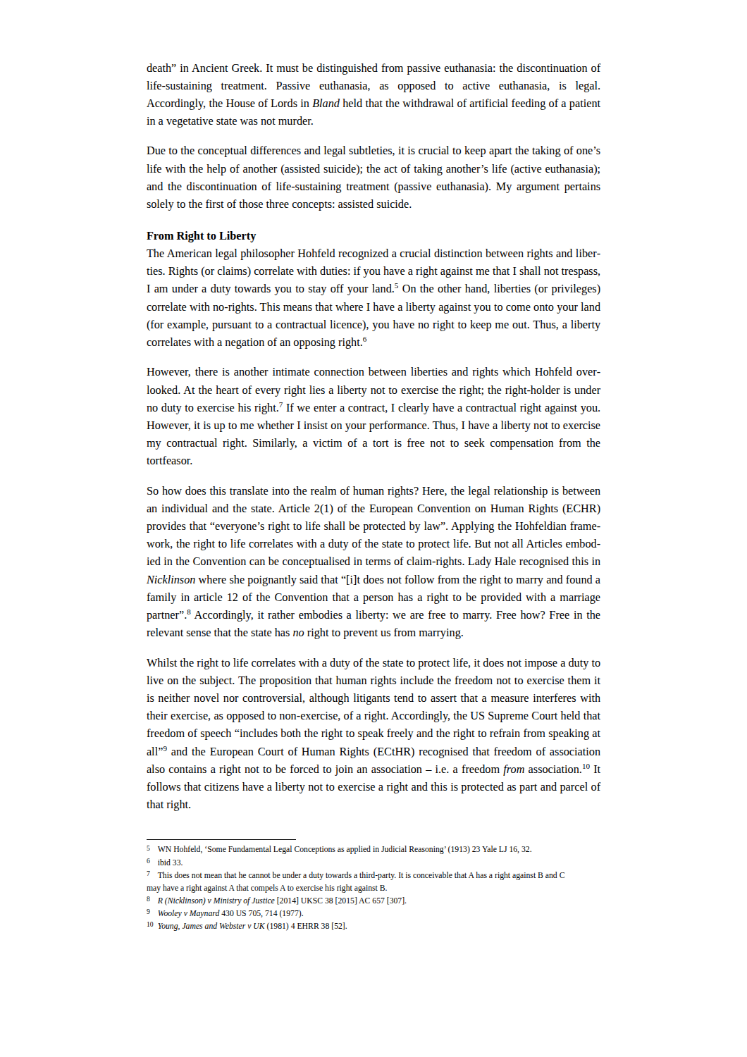death” in Ancient Greek. It must be distinguished from passive euthanasia: the discontinuation of life-sustaining treatment. Passive euthanasia, as opposed to active euthanasia, is legal. Accordingly, the House of Lords in Bland held that the withdrawal of artificial feeding of a patient in a vegetative state was not murder.
Due to the conceptual differences and legal subtleties, it is crucial to keep apart the taking of one’s life with the help of another (assisted suicide); the act of taking another’s life (active euthanasia); and the discontinuation of life-sustaining treatment (passive euthanasia). My argument pertains solely to the first of those three concepts: assisted suicide.
From Right to Liberty
The American legal philosopher Hohfeld recognized a crucial distinction between rights and liberties. Rights (or claims) correlate with duties: if you have a right against me that I shall not trespass, I am under a duty towards you to stay off your land.5 On the other hand, liberties (or privileges) correlate with no-rights. This means that where I have a liberty against you to come onto your land (for example, pursuant to a contractual licence), you have no right to keep me out. Thus, a liberty correlates with a negation of an opposing right.6
However, there is another intimate connection between liberties and rights which Hohfeld overlooked. At the heart of every right lies a liberty not to exercise the right; the right-holder is under no duty to exercise his right.7 If we enter a contract, I clearly have a contractual right against you. However, it is up to me whether I insist on your performance. Thus, I have a liberty not to exercise my contractual right. Similarly, a victim of a tort is free not to seek compensation from the tortfeasor.
So how does this translate into the realm of human rights? Here, the legal relationship is between an individual and the state. Article 2(1) of the European Convention on Human Rights (ECHR) provides that “everyone’s right to life shall be protected by law”. Applying the Hohfeldian framework, the right to life correlates with a duty of the state to protect life. But not all Articles embodied in the Convention can be conceptualised in terms of claim-rights. Lady Hale recognised this in Nicklinson where she poignantly said that “[i]t does not follow from the right to marry and found a family in article 12 of the Convention that a person has a right to be provided with a marriage partner”.8 Accordingly, it rather embodies a liberty: we are free to marry. Free how? Free in the relevant sense that the state has no right to prevent us from marrying.
Whilst the right to life correlates with a duty of the state to protect life, it does not impose a duty to live on the subject. The proposition that human rights include the freedom not to exercise them it is neither novel nor controversial, although litigants tend to assert that a measure interferes with their exercise, as opposed to non-exercise, of a right. Accordingly, the US Supreme Court held that freedom of speech “includes both the right to speak freely and the right to refrain from speaking at all”9 and the European Court of Human Rights (ECtHR) recognised that freedom of association also contains a right not to be forced to join an association – i.e. a freedom from association.10 It follows that citizens have a liberty not to exercise a right and this is protected as part and parcel of that right.
5 WN Hohfeld, ‘Some Fundamental Legal Conceptions as applied in Judicial Reasoning’ (1913) 23 Yale LJ 16, 32.
6 ibid 33.
7 This does not mean that he cannot be under a duty towards a third-party. It is conceivable that A has a right against B and C
may have a right against A that compels A to exercise his right against B.
8 R (Nicklinson) v Ministry of Justice [2014] UKSC 38 [2015] AC 657 [307].
9 Wooley v Maynard 430 US 705, 714 (1977).
10 Young, James and Webster v UK (1981) 4 EHRR 38 [52].